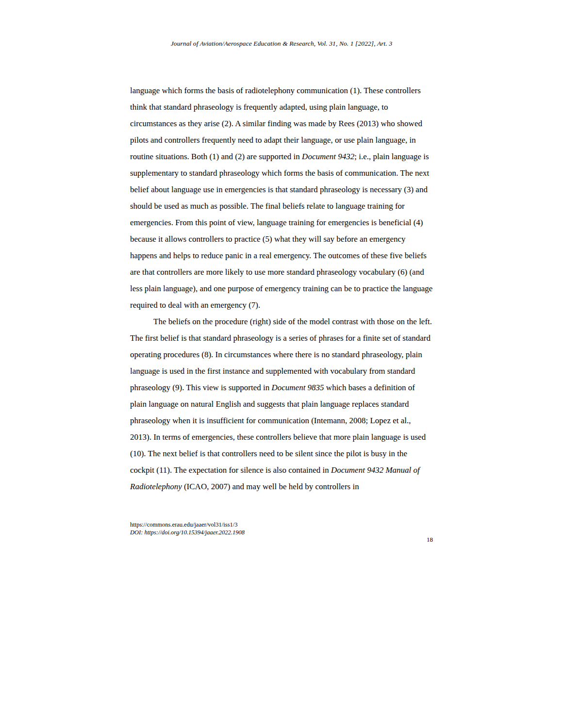Journal of Aviation/Aerospace Education & Research, Vol. 31, No. 1 [2022], Art. 3
language which forms the basis of radiotelephony communication (1). These controllers think that standard phraseology is frequently adapted, using plain language, to circumstances as they arise (2). A similar finding was made by Rees (2013) who showed pilots and controllers frequently need to adapt their language, or use plain language, in routine situations. Both (1) and (2) are supported in Document 9432; i.e., plain language is supplementary to standard phraseology which forms the basis of communication. The next belief about language use in emergencies is that standard phraseology is necessary (3) and should be used as much as possible. The final beliefs relate to language training for emergencies. From this point of view, language training for emergencies is beneficial (4) because it allows controllers to practice (5) what they will say before an emergency happens and helps to reduce panic in a real emergency. The outcomes of these five beliefs are that controllers are more likely to use more standard phraseology vocabulary (6) (and less plain language), and one purpose of emergency training can be to practice the language required to deal with an emergency (7).
The beliefs on the procedure (right) side of the model contrast with those on the left. The first belief is that standard phraseology is a series of phrases for a finite set of standard operating procedures (8). In circumstances where there is no standard phraseology, plain language is used in the first instance and supplemented with vocabulary from standard phraseology (9). This view is supported in Document 9835 which bases a definition of plain language on natural English and suggests that plain language replaces standard phraseology when it is insufficient for communication (Intemann, 2008; Lopez et al., 2013). In terms of emergencies, these controllers believe that more plain language is used (10). The next belief is that controllers need to be silent since the pilot is busy in the cockpit (11). The expectation for silence is also contained in Document 9432 Manual of Radiotelephony (ICAO, 2007) and may well be held by controllers in
https://commons.erau.edu/jaaer/vol31/iss1/3 DOI: https://doi.org/10.15394/jaaer.2022.1908 18